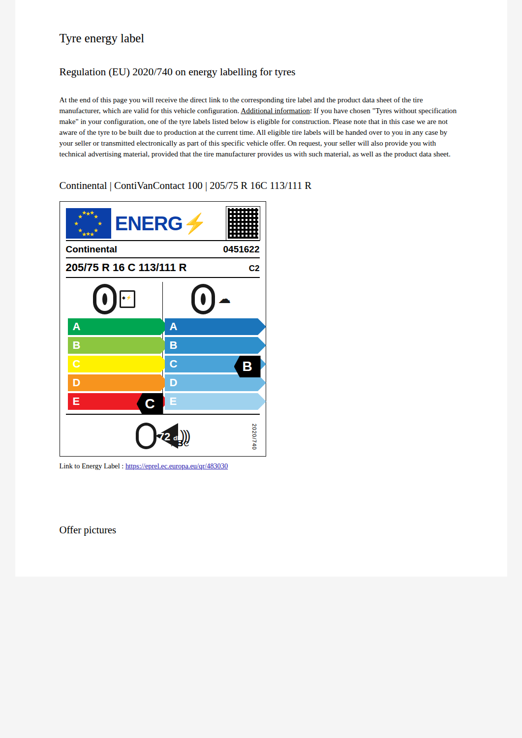Tyre energy label
Regulation (EU) 2020/740 on energy labelling for tyres
At the end of this page you will receive the direct link to the corresponding tire label and the product data sheet of the tire manufacturer, which are valid for this vehicle configuration. Additional information: If you have chosen "Tyres without specification make" in your configuration, one of the tyre labels listed below is eligible for construction. Please note that in this case we are not aware of the tyre to be built due to production at the current time. All eligible tire labels will be handed over to you in any case by your seller or transmitted electronically as part of this specific vehicle offer. On request, your seller will also provide you with technical advertising material, provided that the tire manufacturer provides us with such material, as well as the product data sheet.
Continental | ContiVanContact 100 | 205/75 R 16C 113/111 R
★ ★ ★ ★ ★ ★ ★ ★ ★ ★ ★ ★
ENERG⚡
Continental 0451622
205/75 R 16 C 113/111 R C2
A
B
C
D
E
C
☁
A
B
C
D
E
B
72 dB ))) ABC 2020/740
Link to Energy Label : https://eprel.ec.europa.eu/qr/483030
Offer pictures